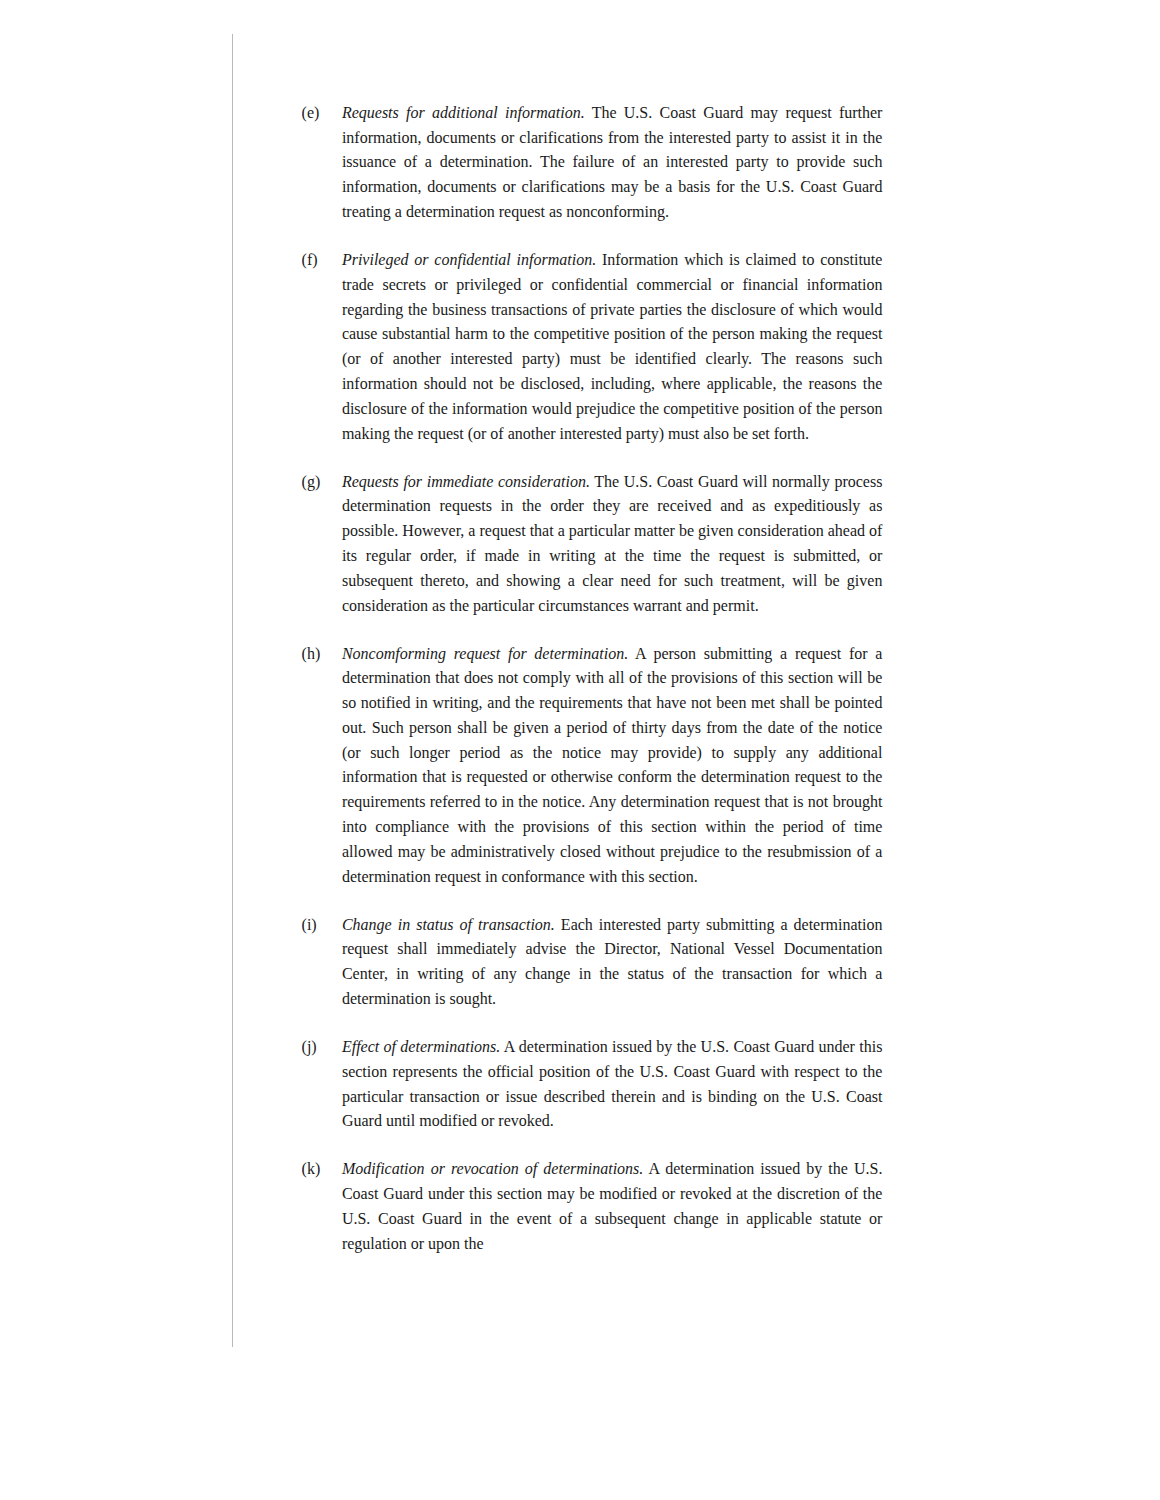(e)
Requests for additional information. The U.S. Coast Guard may request further information, documents or clarifications from the interested party to assist it in the issuance of a determination. The failure of an interested party to provide such information, documents or clarifications may be a basis for the U.S. Coast Guard treating a determination request as nonconforming.
(f)
Privileged or confidential information. Information which is claimed to constitute trade secrets or privileged or confidential commercial or financial information regarding the business transactions of private parties the disclosure of which would cause substantial harm to the competitive position of the person making the request (or of another interested party) must be identified clearly. The reasons such information should not be disclosed, including, where applicable, the reasons the disclosure of the information would prejudice the competitive position of the person making the request (or of another interested party) must also be set forth.
(g)
Requests for immediate consideration. The U.S. Coast Guard will normally process determination requests in the order they are received and as expeditiously as possible. However, a request that a particular matter be given consideration ahead of its regular order, if made in writing at the time the request is submitted, or subsequent thereto, and showing a clear need for such treatment, will be given consideration as the particular circumstances warrant and permit.
(h)
Noncomforming request for determination. A person submitting a request for a determination that does not comply with all of the provisions of this section will be so notified in writing, and the requirements that have not been met shall be pointed out. Such person shall be given a period of thirty days from the date of the notice (or such longer period as the notice may provide) to supply any additional information that is requested or otherwise conform the determination request to the requirements referred to in the notice. Any determination request that is not brought into compliance with the provisions of this section within the period of time allowed may be administratively closed without prejudice to the resubmission of a determination request in conformance with this section.
(i)
Change in status of transaction. Each interested party submitting a determination request shall immediately advise the Director, National Vessel Documentation Center, in writing of any change in the status of the transaction for which a determination is sought.
(j)
Effect of determinations. A determination issued by the U.S. Coast Guard under this section represents the official position of the U.S. Coast Guard with respect to the particular transaction or issue described therein and is binding on the U.S. Coast Guard until modified or revoked.
(k)
Modification or revocation of determinations. A determination issued by the U.S. Coast Guard under this section may be modified or revoked at the discretion of the U.S. Coast Guard in the event of a subsequent change in applicable statute or regulation or upon the